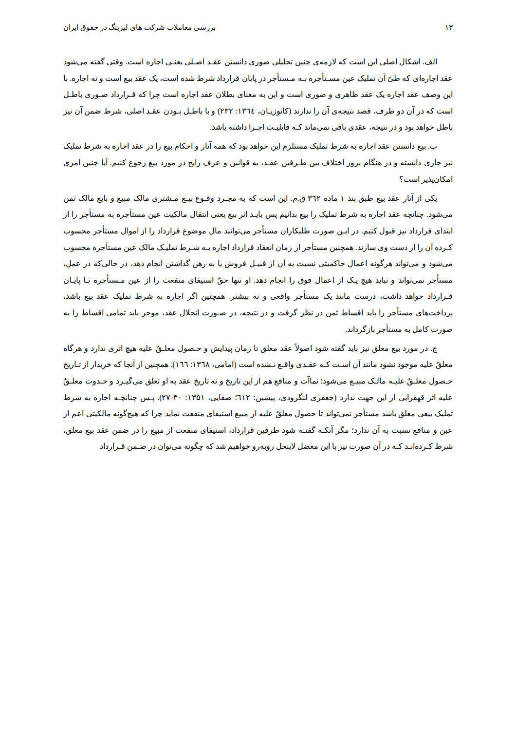۱۳ بررسی معاملات شرکت های لیزینگ در حقوق ایران
الف. اشکال اصلی این است که لازمه‌ی چنین تحلیلی صوری دانستن عقـد اصـلی یعنـی اجاره است. وقتی گفته می‌شود عقد اجاره‌ای که طیّ آن تملیک عین مسـتأجره بـه مـستأجر در پایان قرارداد شرط شده است، یک عقد بیع است و نه اجاره. با این وصف عقد اجاره یک عقد ظاهری و صوری است و این به معنای بطلان عقد اجاره است چرا که قـرارداد صـوری باطـل است که در آن دو طرف، قصد نتیجه‌ی آن را ندارند (کاتوزیـان، ۱۳٦٤: ۲۳۲) و با باطـل بـودن عقـد اصلی، شرط ضمن آن نیز باطل خواهد بود و در نتیجه، عقدی باقی نمی‌ماند کـه قابلیـت اجـرا داشته باشد.
ب. بیع دانستن عقد اجاره به شرط تملیک مستلزم این خواهد بود که همه آثار و احکام بیع را در عقد اجاره به شرط تملیک نیز جاری دانسته و در هنگام بروز اختلاف بین طـرفین عقـد، به قوانین و عرف رایج در مورد بیع رجوع کنیم. آیا چنین امری امکان‌پذیر است؟
یکی از آثار عقد بیع طبق بند ۱ ماده ۳٦۲ ق.م. این است که به مجـرد وقـوع بیـع مـشتری مالک مبیع و بایع مالک ثمن می‌شود. چنانچه عقد اجاره به شرط تملیک را بیع بدانیم پس بایـد اثر بیع یعنی انتقال مالکیت عین مستأجره به مستأجر را از ابتدای قرارداد نیز قبول کنیم. در ایـن صورت طلبکاران مستأجر می‌توانند مال موضوع قرارداد را از اموال مستأجر محسوب کـرده آن را از دست وی سازند. همچنین مستأجر از زمان انعقاد قرارداد اجاره بـه شـرط تملیـک مالک عین مستأجره محسوب می‌شود و می‌تواند هرگونه اعمال حاکمیتی نسبت به آن از قبیـل فروش یا به رهن گذاشتن انجام دهد، در حالی‌که در عمل، مستأجر نمی‌تواند و نباید هیچ یـک از اعمال فوق را انجام دهد. او تنها حقّ استیفای منفعت را از عین مـستأجره تـا پایـان قـرارداد خواهد داشت، درست مانند یک مستأجر واقعی و نه بیشتر. همچنین اگر اجاره به شرط تملیک عقد بیع باشد، پرداخت‌های مستأجر را باید اقساط ثمن در نظر گرفت و در نتیجه، در صـورت انحلال عقد، موجر باید تمامی اقساط را به صورت کامل به مستأجر بازگرداند.
ج. در مورد بیع معلق نیز باید گفته شود اصولاً عقد معلق تا زمان پیدایش و حـصول معلـقٌ علیه هیچ اثری ندارد و هرگاه معلقٌ علیه موجود نشود مانند آن اسـت کـه عقـدی واقـع نـشده است (امامی، ۱۳٦۸: ۱٦٦). همچنین از آنجا که خریدار از تـاریخ حـصول معلـقٌ علیـه مالـک مبیـع می‌شود؛ نماآت و منافع هم از این تاریخ و نه تاریخ عقد به او تعلق می‌گیـرد و حـدوث معلـقٌ علیه اثر قهقرایی از این جهت ندارد (جعفری لنگرودی، پیشین: ٦۱۲؛ صفایی، ۱۳۵۱: ۳۰-۲۷). پـس چنانچـه اجاره به شرط تملیک بیعی معلق باشد مستأجر نمی‌تواند تا حصول معلقٌ علیه از مبیع استیفای منفعت نماید چرا که هیچ‌گونه مالکیتی اعم از عین و منافع نسبت به آن ندارد؛ مگر آنکـه گفتـه شود طرفین قرارداد، استیفای منفعت از مبیع را در ضمن عقد بیع معلق، شرط کـرده‌انـد کـه در آن صورت نیز با این معضل لاینحل روبه‌رو خواهیم شد که چگونه می‌توان در ضـمن قـرارداد